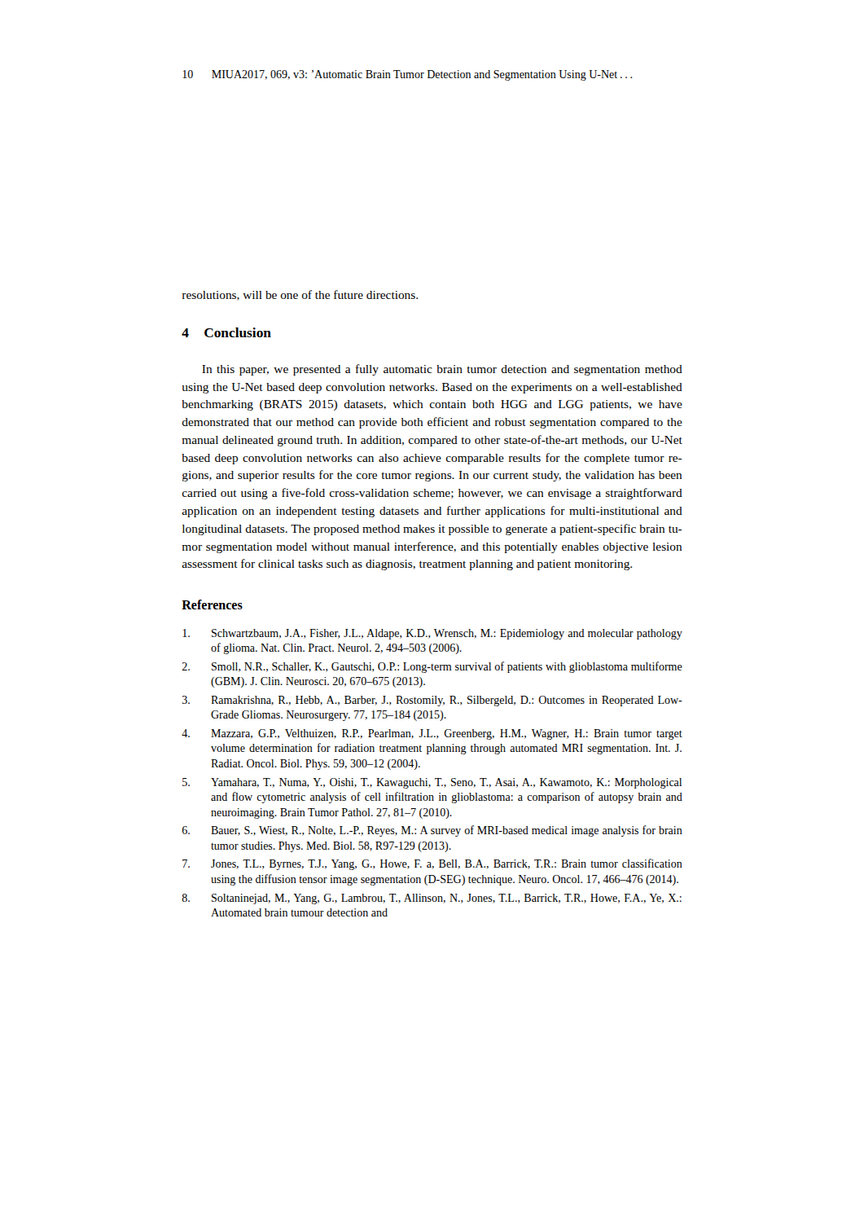10 MIUA2017, 069, v3: ’Automatic Brain Tumor Detection and Segmentation Using U-Net . . .
resolutions, will be one of the future directions.
4 Conclusion
In this paper, we presented a fully automatic brain tumor detection and segmentation method using the U-Net based deep convolution networks. Based on the experiments on a well-established benchmarking (BRATS 2015) datasets, which contain both HGG and LGG patients, we have demonstrated that our method can provide both efficient and robust segmentation compared to the manual delineated ground truth. In addition, compared to other state-of-the-art methods, our U-Net based deep convolution networks can also achieve comparable results for the complete tumor regions, and superior results for the core tumor regions. In our current study, the validation has been carried out using a five-fold cross-validation scheme; however, we can envisage a straightforward application on an independent testing datasets and further applications for multi-institutional and longitudinal datasets. The proposed method makes it possible to generate a patient-specific brain tumor segmentation model without manual interference, and this potentially enables objective lesion assessment for clinical tasks such as diagnosis, treatment planning and patient monitoring.
References
1. Schwartzbaum, J.A., Fisher, J.L., Aldape, K.D., Wrensch, M.: Epidemiology and molecular pathology of glioma. Nat. Clin. Pract. Neurol. 2, 494–503 (2006).
2. Smoll, N.R., Schaller, K., Gautschi, O.P.: Long-term survival of patients with glioblastoma multiforme (GBM). J. Clin. Neurosci. 20, 670–675 (2013).
3. Ramakrishna, R., Hebb, A., Barber, J., Rostomily, R., Silbergeld, D.: Outcomes in Reoperated Low-Grade Gliomas. Neurosurgery. 77, 175–184 (2015).
4. Mazzara, G.P., Velthuizen, R.P., Pearlman, J.L., Greenberg, H.M., Wagner, H.: Brain tumor target volume determination for radiation treatment planning through automated MRI segmentation. Int. J. Radiat. Oncol. Biol. Phys. 59, 300–12 (2004).
5. Yamahara, T., Numa, Y., Oishi, T., Kawaguchi, T., Seno, T., Asai, A., Kawamoto, K.: Morphological and flow cytometric analysis of cell infiltration in glioblastoma: a comparison of autopsy brain and neuroimaging. Brain Tumor Pathol. 27, 81–7 (2010).
6. Bauer, S., Wiest, R., Nolte, L.-P., Reyes, M.: A survey of MRI-based medical image analysis for brain tumor studies. Phys. Med. Biol. 58, R97-129 (2013).
7. Jones, T.L., Byrnes, T.J., Yang, G., Howe, F. a, Bell, B.A., Barrick, T.R.: Brain tumor classification using the diffusion tensor image segmentation (D-SEG) technique. Neuro. Oncol. 17, 466–476 (2014).
8. Soltaninejad, M., Yang, G., Lambrou, T., Allinson, N., Jones, T.L., Barrick, T.R., Howe, F.A., Ye, X.: Automated brain tumour detection and